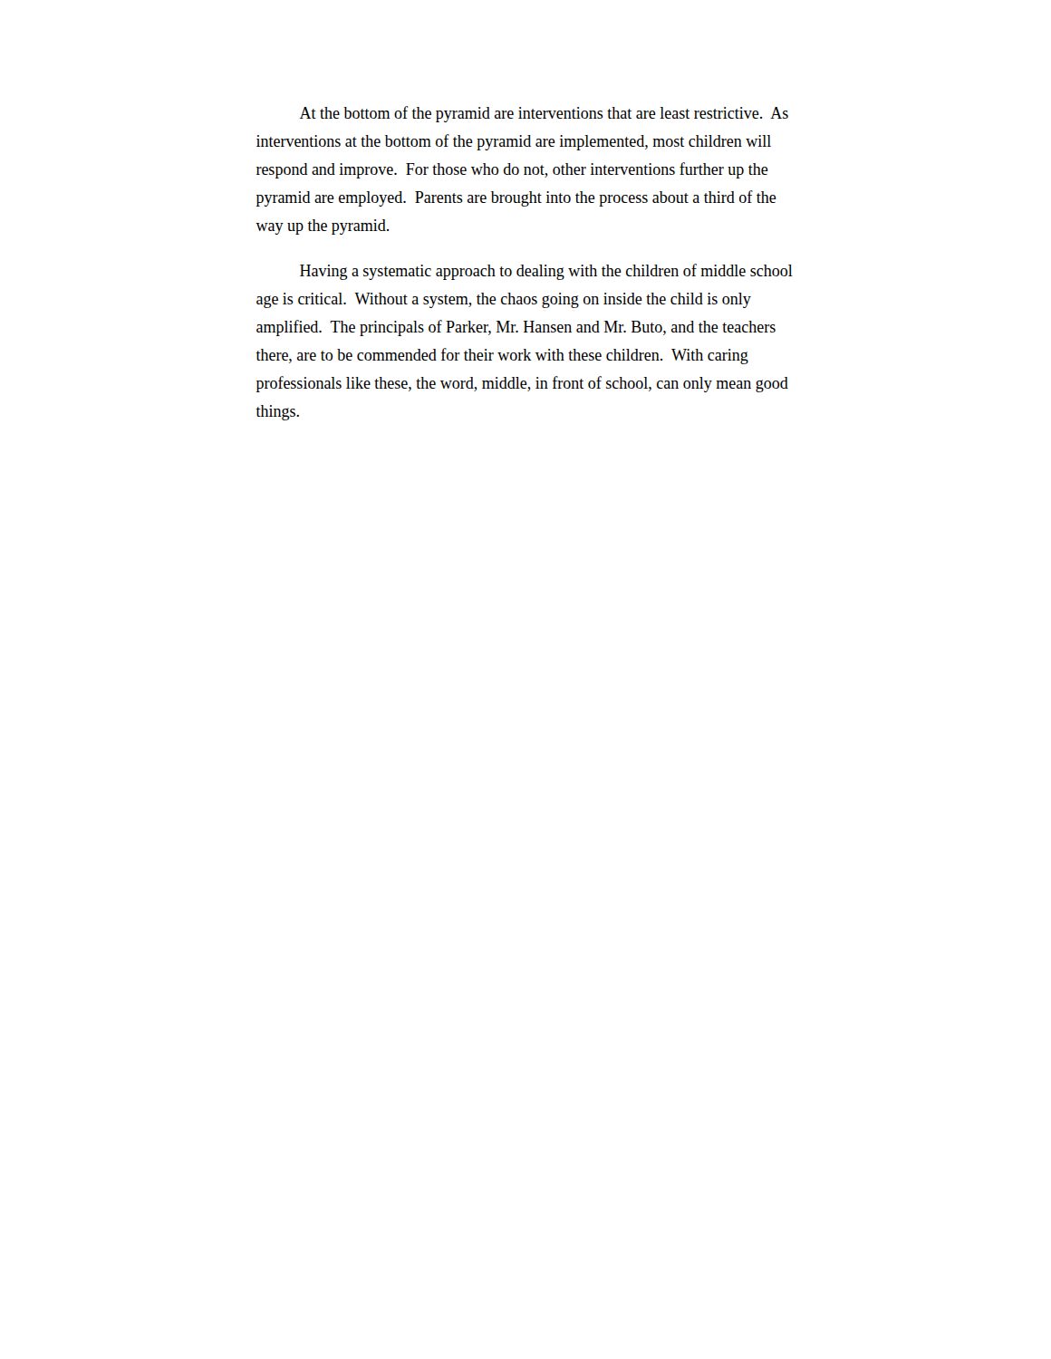At the bottom of the pyramid are interventions that are least restrictive. As interventions at the bottom of the pyramid are implemented, most children will respond and improve. For those who do not, other interventions further up the pyramid are employed. Parents are brought into the process about a third of the way up the pyramid.
Having a systematic approach to dealing with the children of middle school age is critical. Without a system, the chaos going on inside the child is only amplified. The principals of Parker, Mr. Hansen and Mr. Buto, and the teachers there, are to be commended for their work with these children. With caring professionals like these, the word, middle, in front of school, can only mean good things.